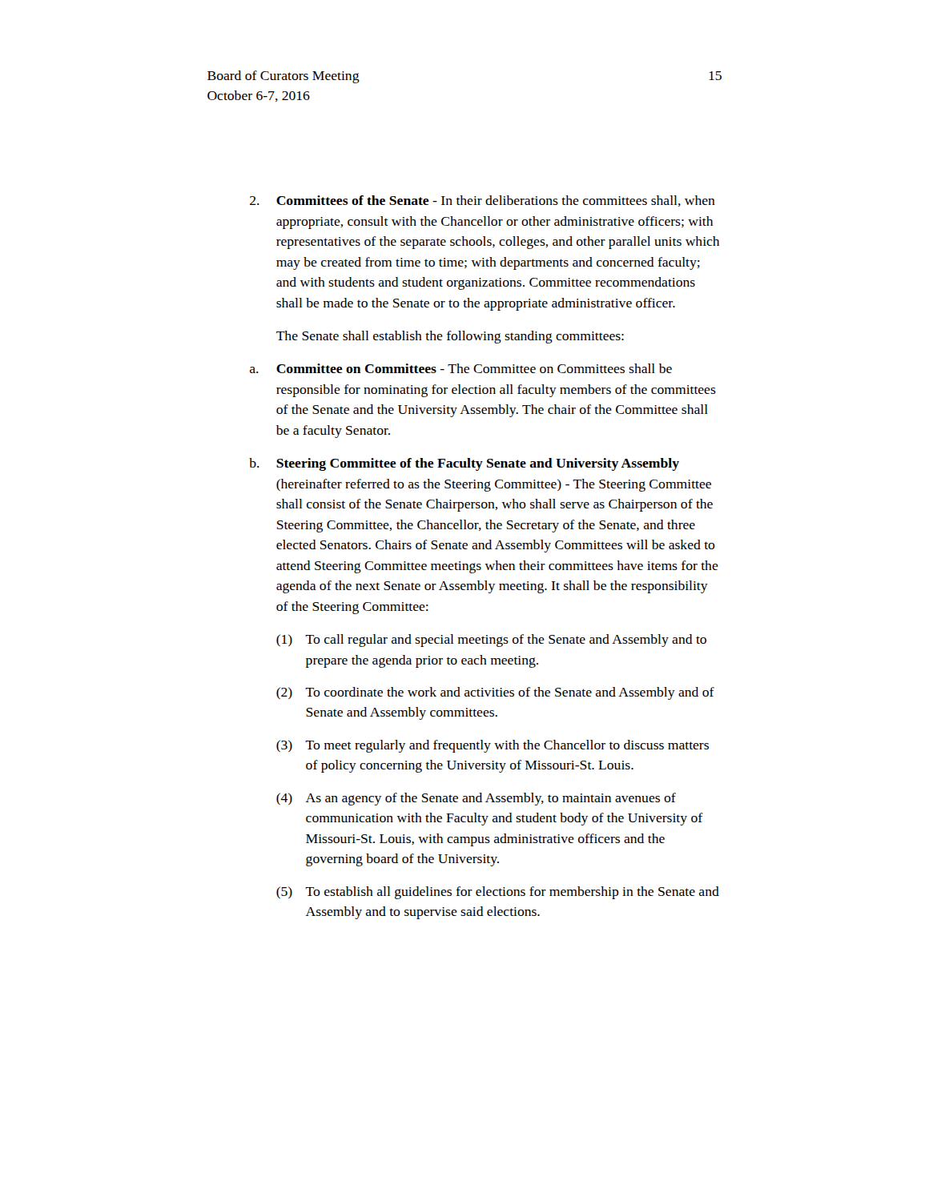Board of Curators Meeting
October 6-7, 2016
15
2.
Committees of the Senate - In their deliberations the committees shall, when appropriate, consult with the Chancellor or other administrative officers; with representatives of the separate schools, colleges, and other parallel units which may be created from time to time; with departments and concerned faculty; and with students and student organizations. Committee recommendations shall be made to the Senate or to the appropriate administrative officer.
The Senate shall establish the following standing committees:
a.
Committee on Committees - The Committee on Committees shall be responsible for nominating for election all faculty members of the committees of the Senate and the University Assembly. The chair of the Committee shall be a faculty Senator.
b.
Steering Committee of the Faculty Senate and University Assembly (hereinafter referred to as the Steering Committee) - The Steering Committee shall consist of the Senate Chairperson, who shall serve as Chairperson of the Steering Committee, the Chancellor, the Secretary of the Senate, and three elected Senators. Chairs of Senate and Assembly Committees will be asked to attend Steering Committee meetings when their committees have items for the agenda of the next Senate or Assembly meeting. It shall be the responsibility of the Steering Committee:
(1)
To call regular and special meetings of the Senate and Assembly and to prepare the agenda prior to each meeting.
(2)
To coordinate the work and activities of the Senate and Assembly and of Senate and Assembly committees.
(3)
To meet regularly and frequently with the Chancellor to discuss matters of policy concerning the University of Missouri-St. Louis.
(4)
As an agency of the Senate and Assembly, to maintain avenues of communication with the Faculty and student body of the University of Missouri-St. Louis, with campus administrative officers and the governing board of the University.
(5)
To establish all guidelines for elections for membership in the Senate and Assembly and to supervise said elections.